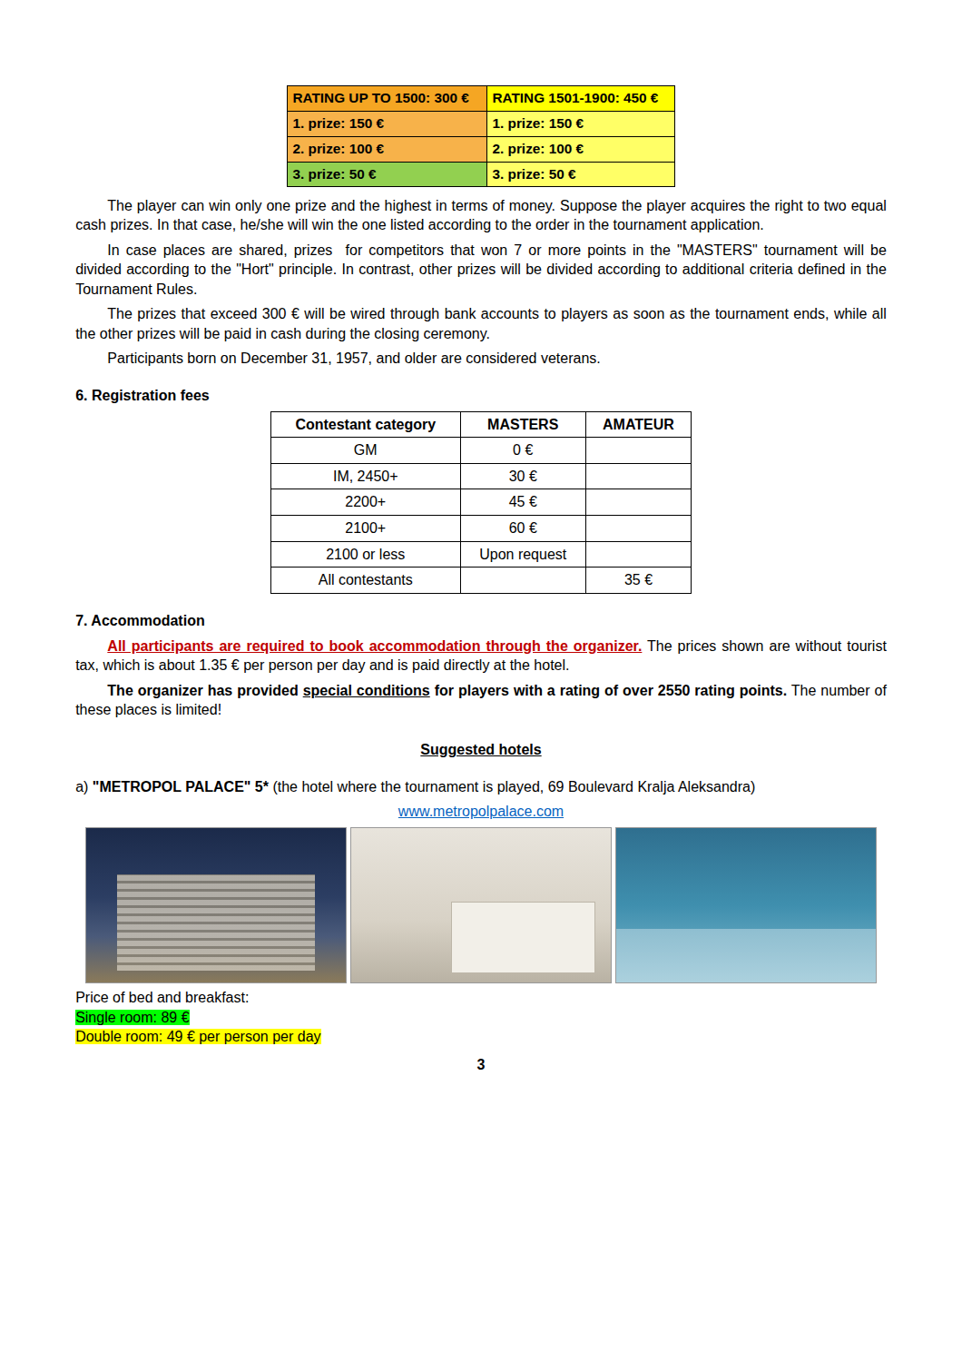| RATING UP TO 1500: 300 € | RATING 1501-1900: 450 € |
| 1. prize: 150 € | 1. prize: 150 € |
| 2. prize: 100 € | 2. prize: 100 € |
| 3. prize: 50 € | 3. prize: 50 € |
The player can win only one prize and the highest in terms of money. Suppose the player acquires the right to two equal cash prizes. In that case, he/she will win the one listed according to the order in the tournament application.
In case places are shared, prizes for competitors that won 7 or more points in the "MASTERS" tournament will be divided according to the "Hort" principle. In contrast, other prizes will be divided according to additional criteria defined in the Tournament Rules.
The prizes that exceed 300 € will be wired through bank accounts to players as soon as the tournament ends, while all the other prizes will be paid in cash during the closing ceremony.
Participants born on December 31, 1957, and older are considered veterans.
6. Registration fees
| Contestant category | MASTERS | AMATEUR |
| --- | --- | --- |
| GM | 0 € | |
| IM, 2450+ | 30 € | |
| 2200+ | 45 € | |
| 2100+ | 60 € | |
| 2100 or less | Upon request | |
| All contestants | | 35 € |
7. Accommodation
All participants are required to book accommodation through the organizer. The prices shown are without tourist tax, which is about 1.35 € per person per day and is paid directly at the hotel.
The organizer has provided special conditions for players with a rating of over 2550 rating points. The number of these places is limited!
Suggested hotels
a) "METROPOL PALACE" 5* (the hotel where the tournament is played, 69 Boulevard Kralja Aleksandra)
www.metropolpalace.com
Price of bed and breakfast:
Single room: 89 €
Double room: 49 € per person per day
3